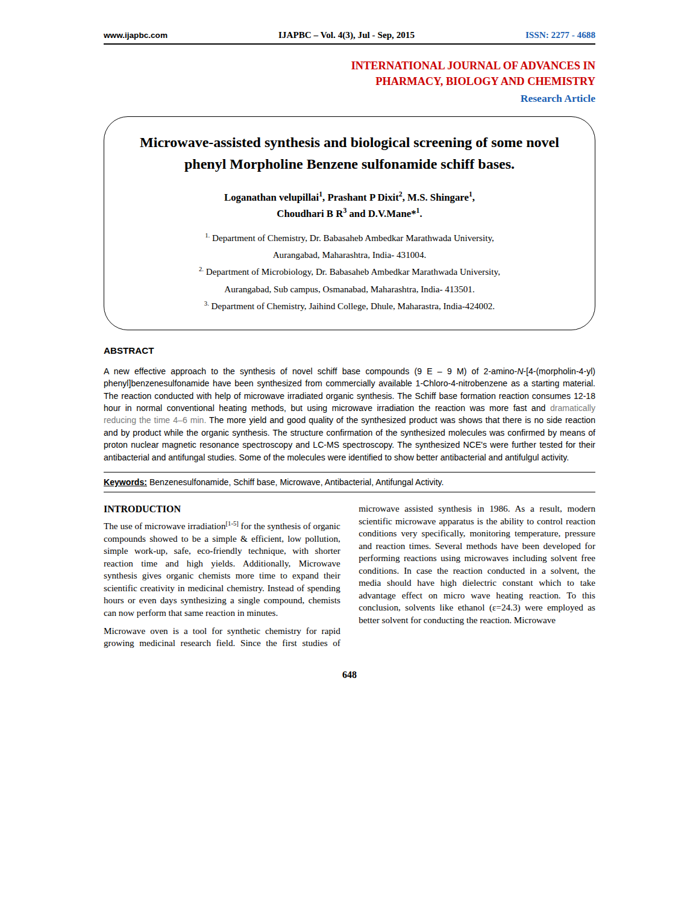www.ijapbc.com IJAPBC – Vol. 4(3), Jul - Sep, 2015 ISSN: 2277 - 4688
INTERNATIONAL JOURNAL OF ADVANCES IN
PHARMACY, BIOLOGY AND CHEMISTRY
Research Article
Microwave-assisted synthesis and biological screening of some novel phenyl Morpholine Benzene sulfonamide schiff bases.
Loganathan velupillai1, Prashant P Dixit2, M.S. Shingare1,
Choudhari B R3 and D.V.Mane*1.
1. Department of Chemistry, Dr. Babasaheb Ambedkar Marathwada University,
Aurangabad, Maharashtra, India- 431004.
2. Department of Microbiology, Dr. Babasaheb Ambedkar Marathwada University,
Aurangabad, Sub campus, Osmanabad, Maharashtra, India- 413501.
3. Department of Chemistry, Jaihind College, Dhule, Maharastra, India-424002.
ABSTRACT
A new effective approach to the synthesis of novel schiff base compounds (9 E – 9 M) of 2-amino-N-[4-(morpholin-4-yl) phenyl]benzenesulfonamide have been synthesized from commercially available 1-Chloro-4-nitrobenzene as a starting material. The reaction conducted with help of microwave irradiated organic synthesis. The Schiff base formation reaction consumes 12-18 hour in normal conventional heating methods, but using microwave irradiation the reaction was more fast and dramatically reducing the time 4–6 min. The more yield and good quality of the synthesized product was shows that there is no side reaction and by product while the organic synthesis. The structure confirmation of the synthesized molecules was confirmed by means of proton nuclear magnetic resonance spectroscopy and LC-MS spectroscopy. The synthesized NCE's were further tested for their antibacterial and antifungal studies. Some of the molecules were identified to show better antibacterial and antifulgul activity.
Keywords: Benzenesulfonamide, Schiff base, Microwave, Antibacterial, Antifungal Activity.
INTRODUCTION
The use of microwave irradiation[1-5] for the synthesis of organic compounds showed to be a simple & efficient, low pollution, simple work-up, safe, eco-friendly technique, with shorter reaction time and high yields. Additionally, Microwave synthesis gives organic chemists more time to expand their scientific creativity in medicinal chemistry. Instead of spending hours or even days synthesizing a single compound, chemists can now perform that same reaction in minutes.
Microwave oven is a tool for synthetic chemistry for rapid growing medicinal research field. Since the first studies of microwave assisted synthesis in 1986. As a result, modern scientific microwave apparatus is the ability to control reaction conditions very specifically, monitoring temperature, pressure and reaction times. Several methods have been developed for performing reactions using microwaves including solvent free conditions. In case the reaction conducted in a solvent, the media should have high dielectric constant which to take advantage effect on micro wave heating reaction. To this conclusion, solvents like ethanol (ε=24.3) were employed as better solvent for conducting the reaction. Microwave
648